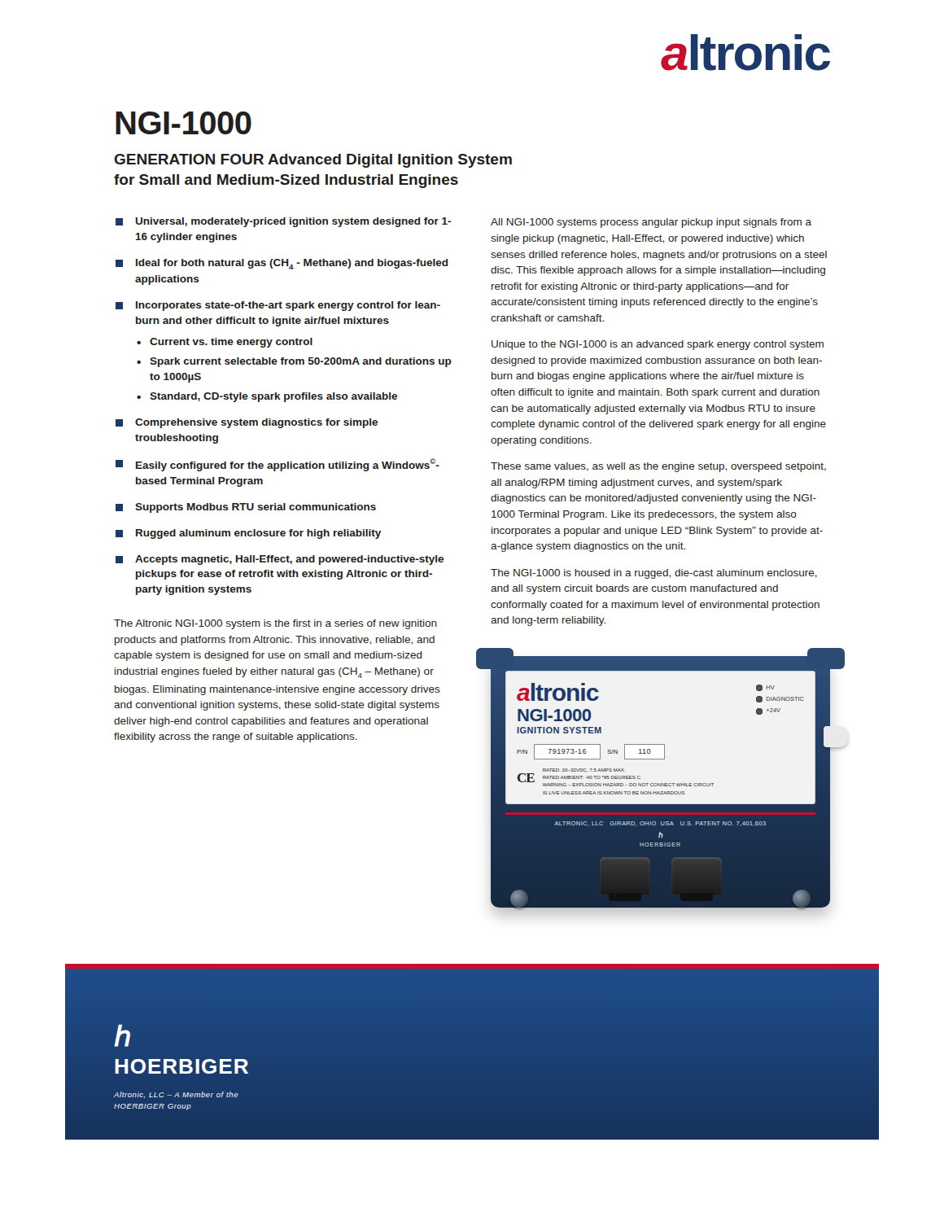altronic
NGI-1000
GENERATION FOUR Advanced Digital Ignition System
for Small and Medium-Sized Industrial Engines
Universal, moderately-priced ignition system designed for 1-16 cylinder engines
Ideal for both natural gas (CH4 - Methane) and biogas-fueled applications
Incorporates state-of-the-art spark energy control for lean-burn and other difficult to ignite air/fuel mixtures
Current vs. time energy control
Spark current selectable from 50-200mA and durations up to 1000µS
Standard, CD-style spark profiles also available
Comprehensive system diagnostics for simple troubleshooting
Easily configured for the application utilizing a Windows©-based Terminal Program
Supports Modbus RTU serial communications
Rugged aluminum enclosure for high reliability
Accepts magnetic, Hall-Effect, and powered-inductive-style pickups for ease of retrofit with existing Altronic or third-party ignition systems
The Altronic NGI-1000 system is the first in a series of new ignition products and platforms from Altronic. This innovative, reliable, and capable system is designed for use on small and medium-sized industrial engines fueled by either natural gas (CH4 – Methane) or biogas. Eliminating maintenance-intensive engine accessory drives and conventional ignition systems, these solid-state digital systems deliver high-end control capabilities and features and operational flexibility across the range of suitable applications.
All NGI-1000 systems process angular pickup input signals from a single pickup (magnetic, Hall-Effect, or powered inductive) which senses drilled reference holes, magnets and/or protrusions on a steel disc. This flexible approach allows for a simple installation—including retrofit for existing Altronic or third-party applications—and for accurate/consistent timing inputs referenced directly to the engine’s crankshaft or camshaft.
Unique to the NGI-1000 is an advanced spark energy control system designed to provide maximized combustion assurance on both lean-burn and biogas engine applications where the air/fuel mixture is often difficult to ignite and maintain. Both spark current and duration can be automatically adjusted externally via Modbus RTU to insure complete dynamic control of the delivered spark energy for all engine operating conditions.
These same values, as well as the engine setup, overspeed setpoint, all analog/RPM timing adjustment curves, and system/spark diagnostics can be monitored/adjusted conveniently using the NGI-1000 Terminal Program. Like its predecessors, the system also incorporates a popular and unique LED “Blink System” to provide at-a-glance system diagnostics on the unit.
The NGI-1000 is housed in a rugged, die-cast aluminum enclosure, and all system circuit boards are custom manufactured and conformally coated for a maximum level of environmental protection and long-term reliability.
HV
DIAGNOSTIC
+24V
altronic
NGI-1000
IGNITION SYSTEM
P/N 791973-16 S/N 110
CE
RATED: 20–32VDC, 7.5 AMPS MAX.
RATED AMBIENT: -40 TO *85 DEGREES C.
WARNING – EXPLOSION HAZARD – DO NOT CONNECT WHILE CIRCUIT
IS LIVE UNLESS AREA IS KNOWN TO BE NON-HAZARDOUS
ALTRONIC, LLC GIRARD, OHIO USA U.S. PATENT NO. 7,401,603
ℎ HOERBIGER
ℎ
HOERBIGER
Altronic, LLC – A Member of the
HOERBIGER Group